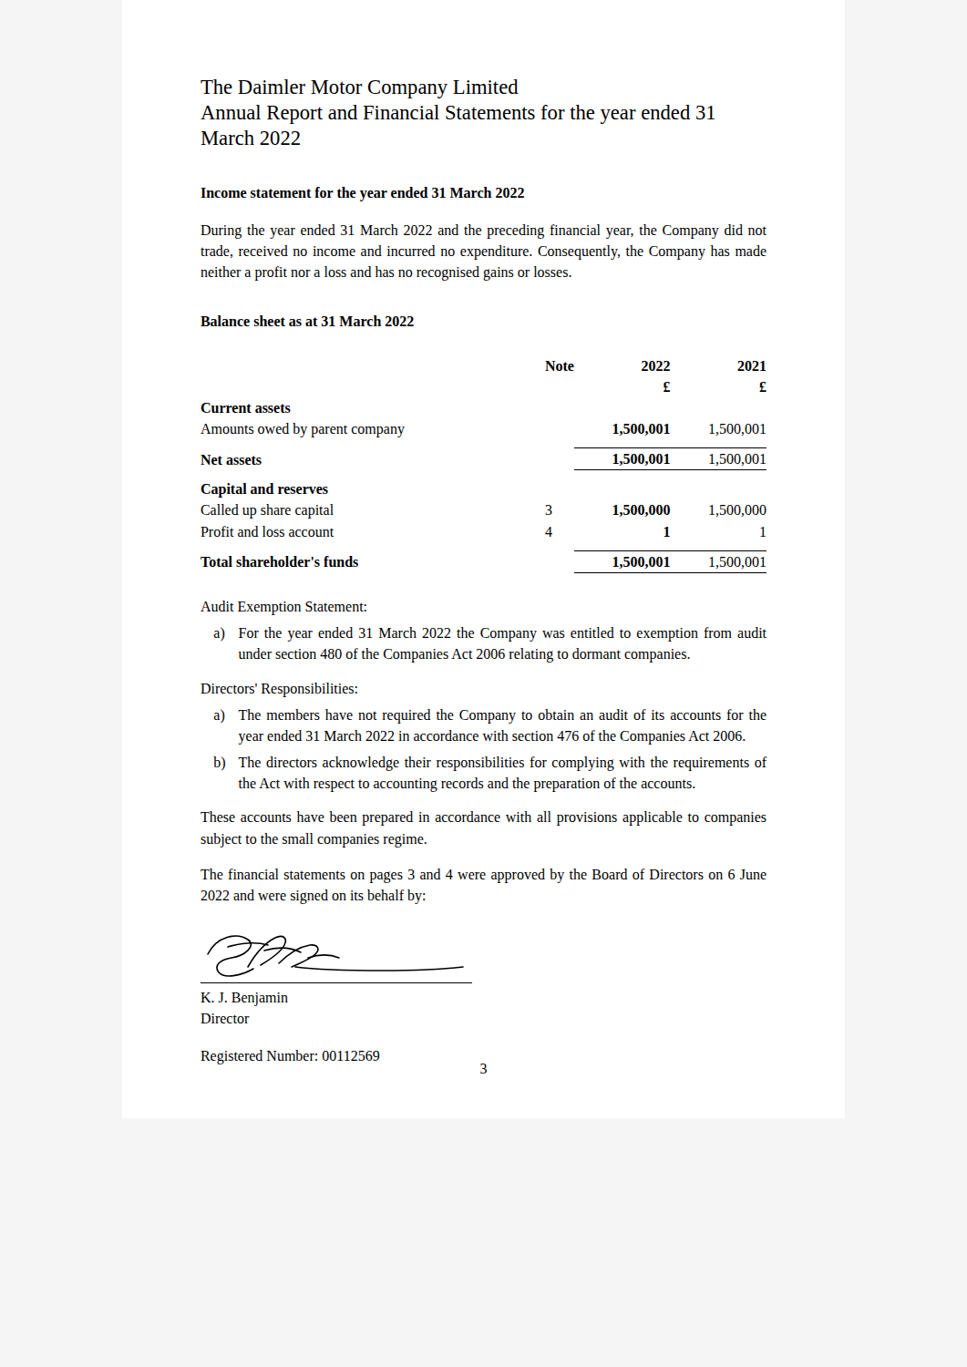The Daimler Motor Company Limited Annual Report and Financial Statements for the year ended 31 March 2022
Income statement for the year ended 31 March 2022
During the year ended 31 March 2022 and the preceding financial year, the Company did not trade, received no income and incurred no expenditure. Consequently, the Company has made neither a profit nor a loss and has no recognised gains or losses.
Balance sheet as at 31 March 2022
| | Note | 2022 | 2021 |
| --- | --- | --- | --- |
| | | £ | £ |
| Current assets | | | |
| Amounts owed by parent company | | 1,500,001 | 1,500,001 |
| Net assets | | 1,500,001 | 1,500,001 |
| Capital and reserves | | | |
| Called up share capital | 3 | 1,500,000 | 1,500,000 |
| Profit and loss account | 4 | 1 | 1 |
| Total shareholder's funds | | 1,500,001 | 1,500,001 |
Audit Exemption Statement:
a) For the year ended 31 March 2022 the Company was entitled to exemption from audit under section 480 of the Companies Act 2006 relating to dormant companies.
Directors' Responsibilities:
a) The members have not required the Company to obtain an audit of its accounts for the year ended 31 March 2022 in accordance with section 476 of the Companies Act 2006.
b) The directors acknowledge their responsibilities for complying with the requirements of the Act with respect to accounting records and the preparation of the accounts.
These accounts have been prepared in accordance with all provisions applicable to companies subject to the small companies regime.
The financial statements on pages 3 and 4 were approved by the Board of Directors on 6 June 2022 and were signed on its behalf by:
K. J. Benjamin
Director
Registered Number: 00112569
3